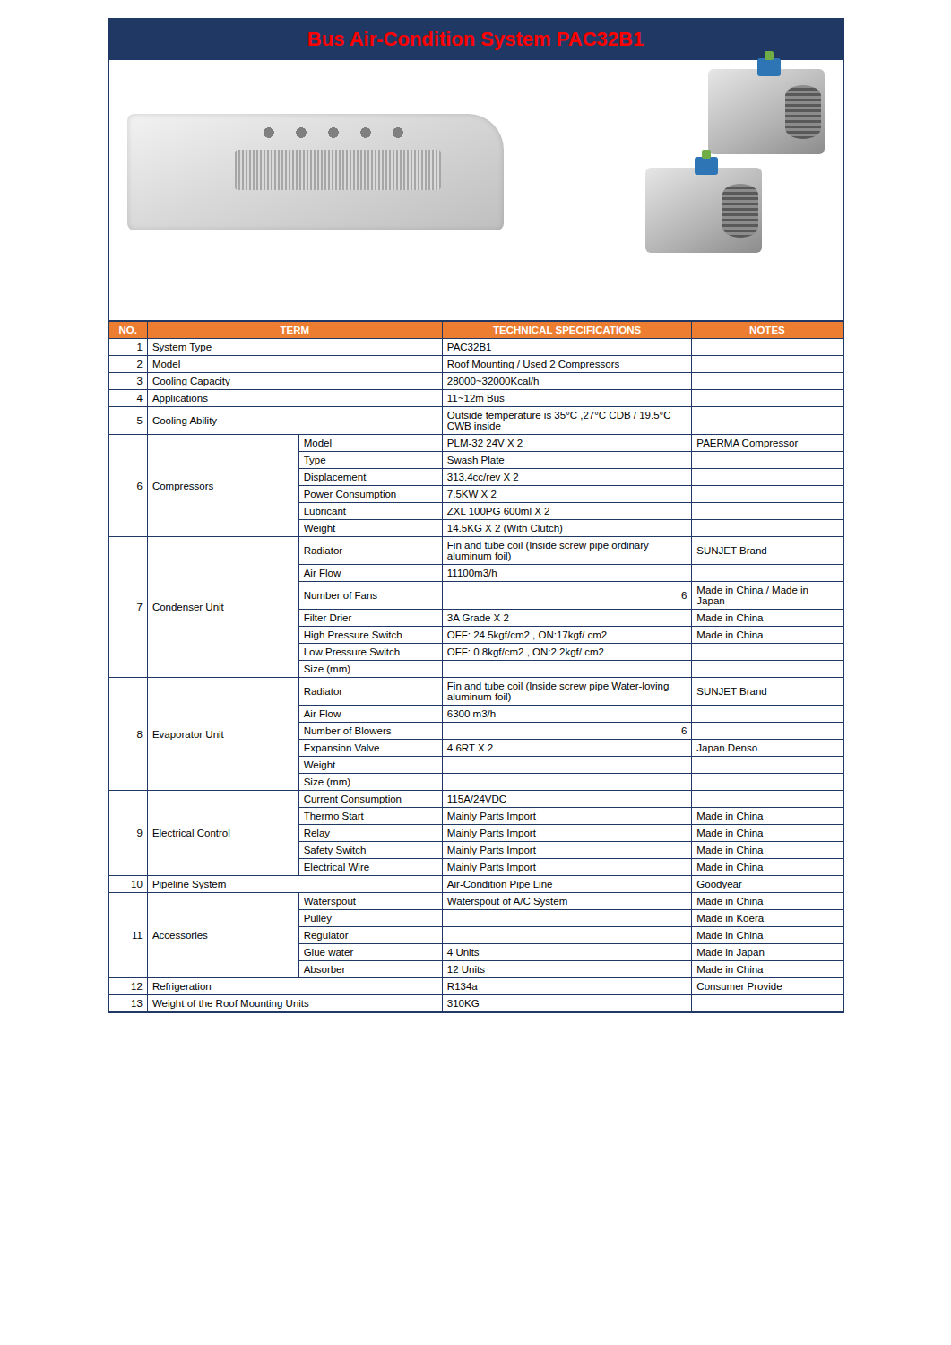Bus Air-Condition System PAC32B1
| NO. | TERM | TECHNICAL SPECIFICATIONS | NOTES |
| --- | --- | --- | --- |
| 1 | System Type | PAC32B1 | |
| 2 | Model | Roof Mounting / Used 2 Compressors | |
| 3 | Cooling Capacity | 28000~32000Kcal/h | |
| 4 | Applications | 11~12m Bus | |
| 5 | Cooling Ability | Outside temperature is 35°C ,27°C CDB / 19.5°C CWB inside | |
| 6 | Compressors | Model | PLM-32 24V X 2 | PAERMA Compressor |
| Type | Swash Plate | |
| Displacement | 313.4cc/rev X 2 | |
| Power Consumption | 7.5KW X 2 | |
| Lubricant | ZXL 100PG 600ml X 2 | |
| Weight | 14.5KG X 2 (With Clutch) | |
| 7 | Condenser Unit | Radiator | Fin and tube coil (Inside screw pipe ordinary aluminum foil) | SUNJET Brand |
| Air Flow | 11100m3/h | |
| Number of Fans | 6 | Made in China / Made in Japan |
| Filter Drier | 3A Grade X 2 | Made in China |
| High Pressure Switch | OFF: 24.5kgf/cm2 , ON:17kgf/ cm2 | Made in China |
| Low Pressure Switch | OFF: 0.8kgf/cm2 , ON:2.2kgf/ cm2 | |
| Size (mm) | | |
| 8 | Evaporator Unit | Radiator | Fin and tube coil (Inside screw pipe Water-loving aluminum foil) | SUNJET Brand |
| Air Flow | 6300 m3/h | |
| Number of Blowers | 6 | |
| Expansion Valve | 4.6RT X 2 | Japan Denso |
| Weight | | |
| Size (mm) | | |
| 9 | Electrical Control | Current Consumption | 115A/24VDC | |
| Thermo Start | Mainly Parts Import | Made in China |
| Relay | Mainly Parts Import | Made in China |
| Safety Switch | Mainly Parts Import | Made in China |
| Electrical Wire | Mainly Parts Import | Made in China |
| 10 | Pipeline System | Air-Condition Pipe Line | Goodyear |
| 11 | Accessories | Waterspout | Waterspout of A/C System | Made in China |
| Pulley | | Made in Koera |
| Regulator | | Made in China |
| Glue water | 4 Units | Made in Japan |
| Absorber | 12 Units | Made in China |
| 12 | Refrigeration | R134a | Consumer Provide |
| 13 | Weight of the Roof Mounting Units | 310KG | |